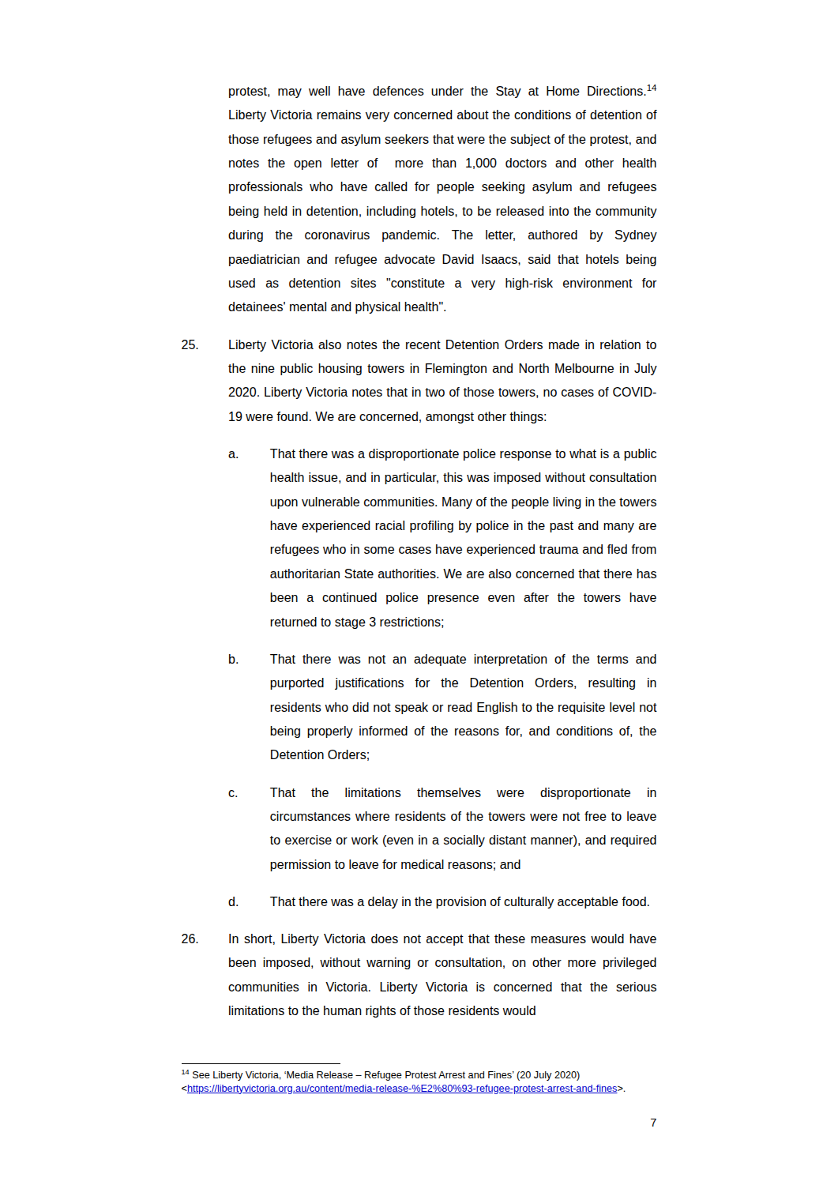protest, may well have defences under the Stay at Home Directions.14 Liberty Victoria remains very concerned about the conditions of detention of those refugees and asylum seekers that were the subject of the protest, and notes the open letter of more than 1,000 doctors and other health professionals who have called for people seeking asylum and refugees being held in detention, including hotels, to be released into the community during the coronavirus pandemic. The letter, authored by Sydney paediatrician and refugee advocate David Isaacs, said that hotels being used as detention sites "constitute a very high-risk environment for detainees' mental and physical health".
25.
Liberty Victoria also notes the recent Detention Orders made in relation to the nine public housing towers in Flemington and North Melbourne in July 2020. Liberty Victoria notes that in two of those towers, no cases of COVID-19 were found. We are concerned, amongst other things:
a.
That there was a disproportionate police response to what is a public health issue, and in particular, this was imposed without consultation upon vulnerable communities. Many of the people living in the towers have experienced racial profiling by police in the past and many are refugees who in some cases have experienced trauma and fled from authoritarian State authorities. We are also concerned that there has been a continued police presence even after the towers have returned to stage 3 restrictions;
b.
That there was not an adequate interpretation of the terms and purported justifications for the Detention Orders, resulting in residents who did not speak or read English to the requisite level not being properly informed of the reasons for, and conditions of, the Detention Orders;
c.
That the limitations themselves were disproportionate in circumstances where residents of the towers were not free to leave to exercise or work (even in a socially distant manner), and required permission to leave for medical reasons; and
d.
That there was a delay in the provision of culturally acceptable food.
26.
In short, Liberty Victoria does not accept that these measures would have been imposed, without warning or consultation, on other more privileged communities in Victoria. Liberty Victoria is concerned that the serious limitations to the human rights of those residents would
14 See Liberty Victoria, ‘Media Release – Refugee Protest Arrest and Fines’ (20 July 2020)
<https://libertyvictoria.org.au/content/media-release-%E2%80%93-refugee-protest-arrest-and-fines>.
7